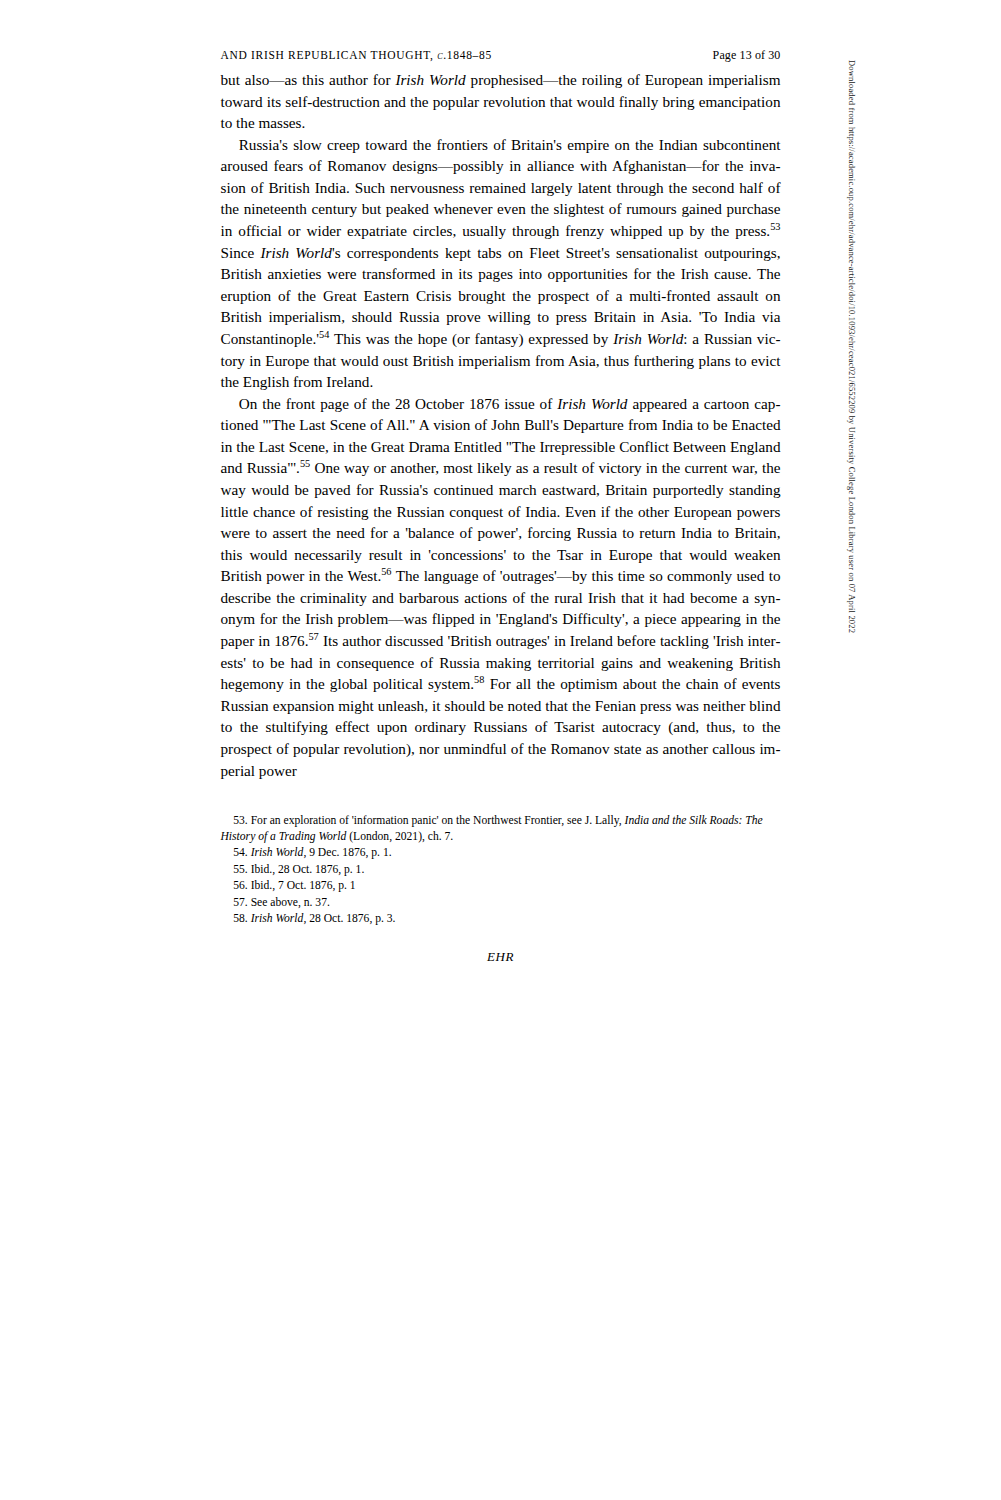Downloaded from https://academic.oup.com/ehr/advance-article/doi/10.1093/ehr/ceac021/6552209 by University College London Library user on 07 April 2022
and irish republican thought, c.1848–85
Page 13 of 30
but also—as this author for Irish World prophesised—the roiling of European imperialism toward its self-destruction and the popular revolution that would finally bring emancipation to the masses.
Russia's slow creep toward the frontiers of Britain's empire on the Indian subcontinent aroused fears of Romanov designs—possibly in alliance with Afghanistan—for the invasion of British India. Such nervousness remained largely latent through the second half of the nineteenth century but peaked whenever even the slightest of rumours gained purchase in official or wider expatriate circles, usually through frenzy whipped up by the press.53 Since Irish World's correspondents kept tabs on Fleet Street's sensationalist outpourings, British anxieties were transformed in its pages into opportunities for the Irish cause. The eruption of the Great Eastern Crisis brought the prospect of a multi-fronted assault on British imperialism, should Russia prove willing to press Britain in Asia. 'To India via Constantinople.'54 This was the hope (or fantasy) expressed by Irish World: a Russian victory in Europe that would oust British imperialism from Asia, thus furthering plans to evict the English from Ireland.
On the front page of the 28 October 1876 issue of Irish World appeared a cartoon captioned '"The Last Scene of All." A vision of John Bull's Departure from India to be Enacted in the Last Scene, in the Great Drama Entitled "The Irrepressible Conflict Between England and Russia"'.55 One way or another, most likely as a result of victory in the current war, the way would be paved for Russia's continued march eastward, Britain purportedly standing little chance of resisting the Russian conquest of India. Even if the other European powers were to assert the need for a 'balance of power', forcing Russia to return India to Britain, this would necessarily result in 'concessions' to the Tsar in Europe that would weaken British power in the West.56 The language of 'outrages'—by this time so commonly used to describe the criminality and barbarous actions of the rural Irish that it had become a synonym for the Irish problem—was flipped in 'England's Difficulty', a piece appearing in the paper in 1876.57 Its author discussed 'British outrages' in Ireland before tackling 'Irish interests' to be had in consequence of Russia making territorial gains and weakening British hegemony in the global political system.58 For all the optimism about the chain of events Russian expansion might unleash, it should be noted that the Fenian press was neither blind to the stultifying effect upon ordinary Russians of Tsarist autocracy (and, thus, to the prospect of popular revolution), nor unmindful of the Romanov state as another callous imperial power
53. For an exploration of 'information panic' on the Northwest Frontier, see J. Lally, India and the Silk Roads: The History of a Trading World (London, 2021), ch. 7.
54. Irish World, 9 Dec. 1876, p. 1.
55. Ibid., 28 Oct. 1876, p. 1.
56. Ibid., 7 Oct. 1876, p. 1
57. See above, n. 37.
58. Irish World, 28 Oct. 1876, p. 3.
EHR